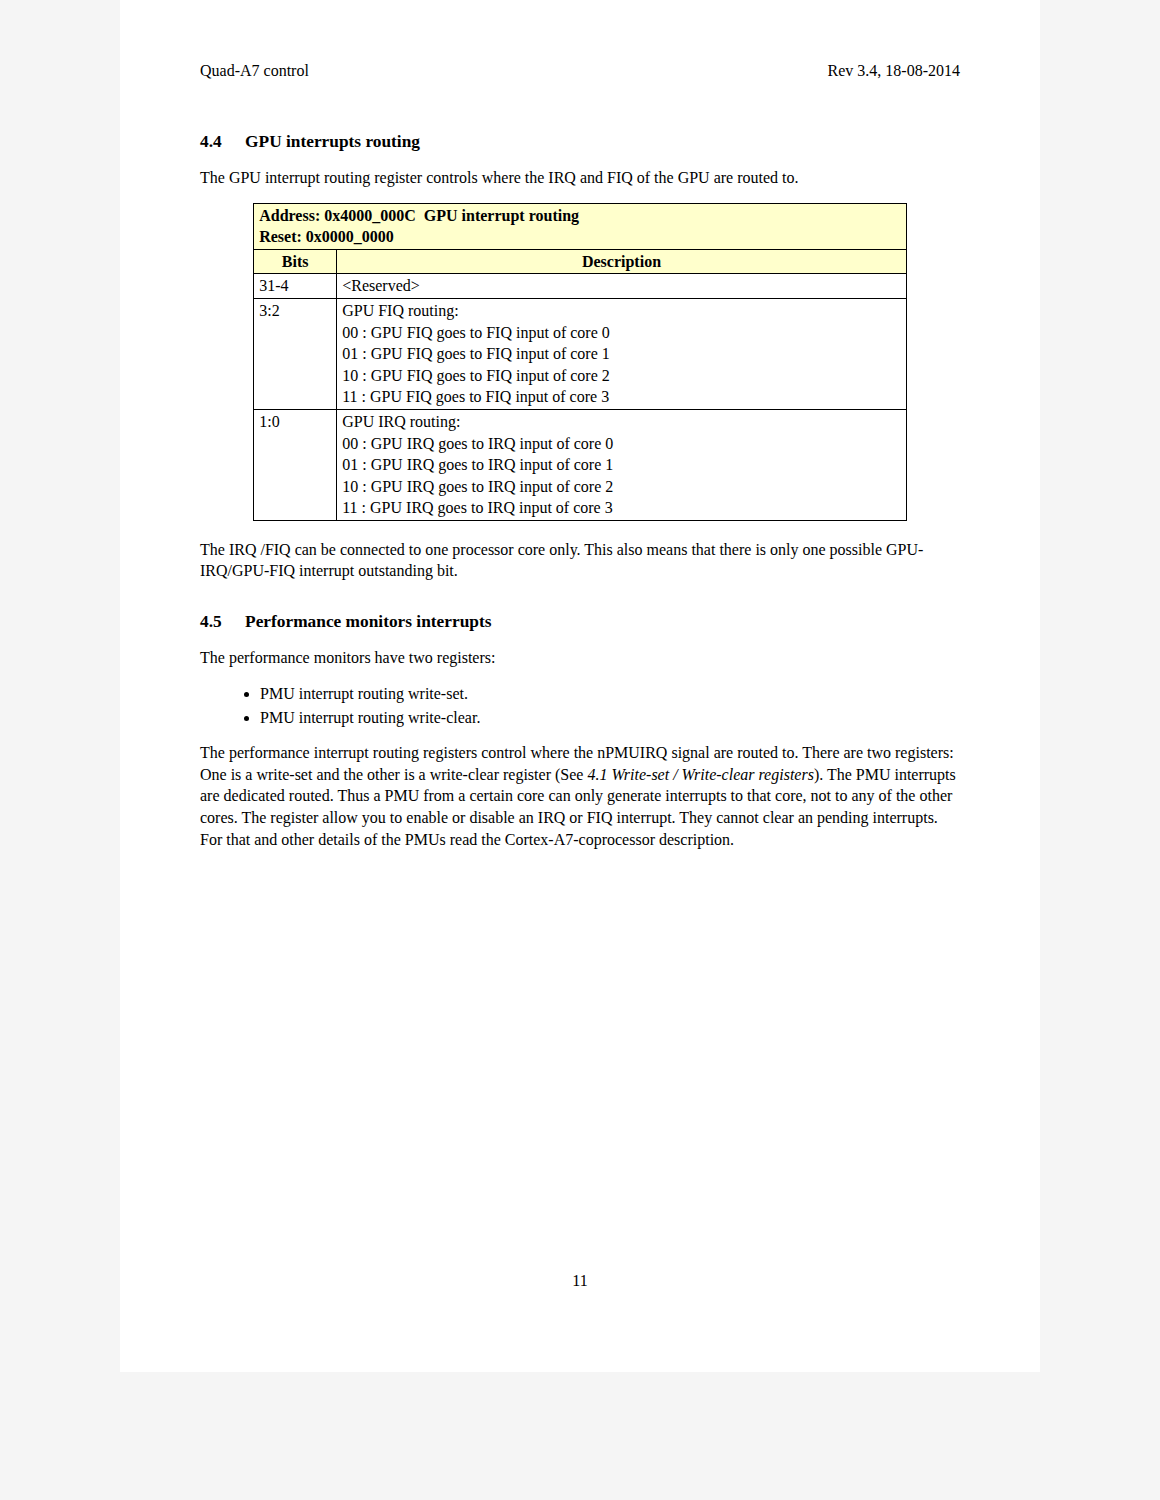Quad-A7 control Rev 3.4, 18-08-2014
4.4 GPU interrupts routing
The GPU interrupt routing register controls where the IRQ and FIQ of the GPU are routed to.
| Address: 0x4000_000C GPU interrupt routing Reset: 0x0000_0000 |
| Bits | Description |
| 31-4 | <Reserved> |
| 3:2 | GPU FIQ routing: 00 : GPU FIQ goes to FIQ input of core 0 01 : GPU FIQ goes to FIQ input of core 1 10 : GPU FIQ goes to FIQ input of core 2 11 : GPU FIQ goes to FIQ input of core 3 |
| 1:0 | GPU IRQ routing: 00 : GPU IRQ goes to IRQ input of core 0 01 : GPU IRQ goes to IRQ input of core 1 10 : GPU IRQ goes to IRQ input of core 2 11 : GPU IRQ goes to IRQ input of core 3 |
The IRQ /FIQ can be connected to one processor core only. This also means that there is only one possible GPU-IRQ/GPU-FIQ interrupt outstanding bit.
4.5 Performance monitors interrupts
The performance monitors have two registers:
PMU interrupt routing write-set.
PMU interrupt routing write-clear.
The performance interrupt routing registers control where the nPMUIRQ signal are routed to. There are two registers: One is a write-set and the other is a write-clear register (See 4.1 Write-set / Write-clear registers). The PMU interrupts are dedicated routed. Thus a PMU from a certain core can only generate interrupts to that core, not to any of the other cores. The register allow you to enable or disable an IRQ or FIQ interrupt. They cannot clear an pending interrupts. For that and other details of the PMUs read the Cortex-A7-coprocessor description.
11